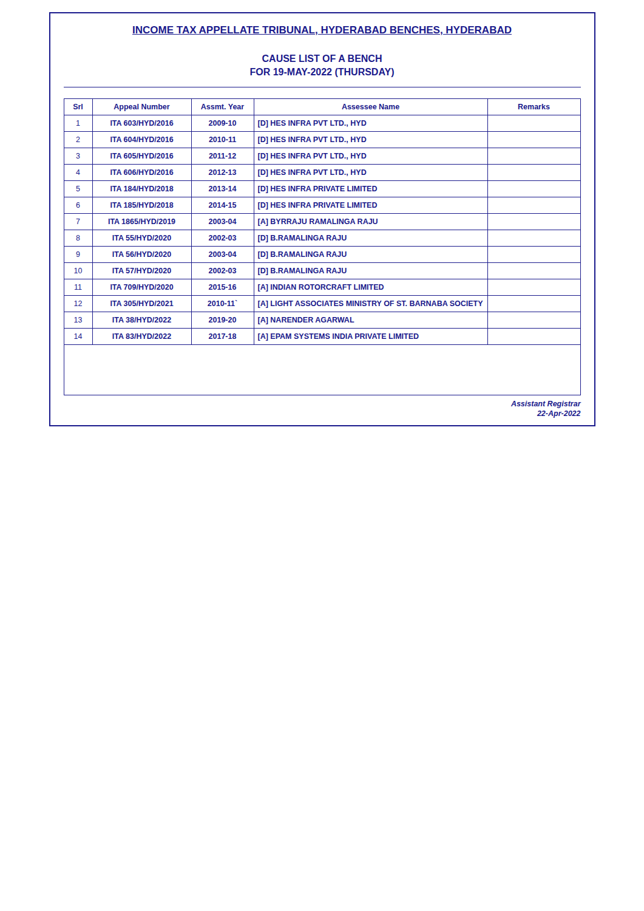INCOME TAX APPELLATE TRIBUNAL, HYDERABAD BENCHES, HYDERABAD
CAUSE LIST OF A BENCH
FOR 19-MAY-2022 (THURSDAY)
| Srl | Appeal Number | Assmt. Year | Assessee Name | Remarks |
| --- | --- | --- | --- | --- |
| 1 | ITA 603/HYD/2016 | 2009-10 | [D] HES INFRA PVT LTD., HYD | |
| 2 | ITA 604/HYD/2016 | 2010-11 | [D] HES INFRA PVT LTD., HYD | |
| 3 | ITA 605/HYD/2016 | 2011-12 | [D] HES INFRA PVT LTD., HYD | |
| 4 | ITA 606/HYD/2016 | 2012-13 | [D] HES INFRA PVT LTD., HYD | |
| 5 | ITA 184/HYD/2018 | 2013-14 | [D] HES INFRA PRIVATE LIMITED | |
| 6 | ITA 185/HYD/2018 | 2014-15 | [D] HES INFRA PRIVATE LIMITED | |
| 7 | ITA 1865/HYD/2019 | 2003-04 | [A] BYRRAJU RAMALINGA RAJU | |
| 8 | ITA 55/HYD/2020 | 2002-03 | [D] B.RAMALINGA RAJU | |
| 9 | ITA 56/HYD/2020 | 2003-04 | [D] B.RAMALINGA RAJU | |
| 10 | ITA 57/HYD/2020 | 2002-03 | [D] B.RAMALINGA RAJU | |
| 11 | ITA 709/HYD/2020 | 2015-16 | [A] INDIAN ROTORCRAFT LIMITED | |
| 12 | ITA 305/HYD/2021 | 2010-11` | [A] LIGHT ASSOCIATES MINISTRY OF ST. BARNABA SOCIETY | |
| 13 | ITA 38/HYD/2022 | 2019-20 | [A] NARENDER AGARWAL | |
| 14 | ITA 83/HYD/2022 | 2017-18 | [A] EPAM SYSTEMS INDIA PRIVATE LIMITED | |
Assistant Registrar
22-Apr-2022